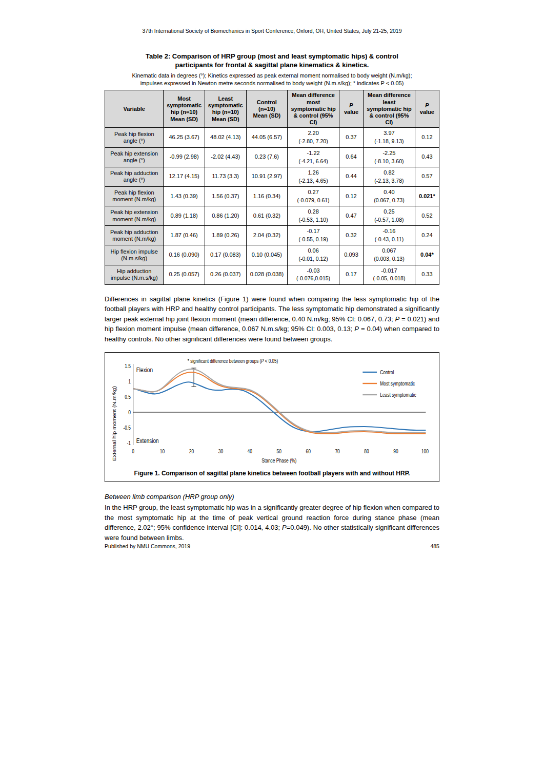37th International Society of Biomechanics in Sport Conference, Oxford, OH, United States, July 21-25, 2019
Table 2: Comparison of HRP group (most and least symptomatic hips) & control
participants for frontal & sagittal plane kinematics & kinetics.
Kinematic data in degrees (°); Kinetics expressed as peak external moment normalised to body weight (N.m/kg);
impulses expressed in Newton metre seconds normalised to body weight (N.m.s/kg); * indicates P < 0.05)
| Variable | Most symptomatic hip (n=10) Mean (SD) | Least symptomatic hip (n=10) Mean (SD) | Control (n=10) Mean (SD) | Mean difference most symptomatic hip & control (95% CI) | P value | Mean difference least symptomatic hip & control (95% CI) | P value |
| --- | --- | --- | --- | --- | --- | --- | --- |
| Peak hip flexion angle (°) | 46.25 (3.67) | 48.02 (4.13) | 44.05 (6.57) | 2.20 (-2.80, 7.20) | 0.37 | 3.97 (-1.18, 9.13) | 0.12 |
| Peak hip extension angle (°) | -0.99 (2.98) | -2.02 (4.43) | 0.23 (7.6) | -1.22 (-4.21, 6.64) | 0.64 | -2.25 (-8.10, 3.60) | 0.43 |
| Peak hip adduction angle (°) | 12.17 (4.15) | 11.73 (3.3) | 10.91 (2.97) | 1.26 (-2.13, 4.65) | 0.44 | 0.82 (-2.13, 3.78) | 0.57 |
| Peak hip flexion moment (N.m/kg) | 1.43 (0.39) | 1.56 (0.37) | 1.16 (0.34) | 0.27 (-0.079, 0.61) | 0.12 | 0.40 (0.067, 0.73) | 0.021* |
| Peak hip extension moment (N.m/kg) | 0.89 (1.18) | 0.86 (1.20) | 0.61 (0.32) | 0.28 (-0.53, 1.10) | 0.47 | 0.25 (-0.57, 1.08) | 0.52 |
| Peak hip adduction moment (N.m/kg) | 1.87 (0.46) | 1.89 (0.26) | 2.04 (0.32) | -0.17 (-0.55, 0.19) | 0.32 | -0.16 (-0.43, 0.11) | 0.24 |
| Hip flexion impulse (N.m.s/kg) | 0.16 (0.090) | 0.17 (0.083) | 0.10 (0.045) | 0.06 (-0.01, 0.12) | 0.093 | 0.067 (0.003, 0.13) | 0.04* |
| Hip adduction impulse (N.m.s/kg) | 0.25 (0.057) | 0.26 (0.037) | 0.028 (0.038) | -0.03 (-0.076,0.015) | 0.17 | -0.017 (-0.05, 0.018) | 0.33 |
Differences in sagittal plane kinetics (Figure 1) were found when comparing the less symptomatic hip of the football players with HRP and healthy control participants. The less symptomatic hip demonstrated a significantly larger peak external hip joint flexion moment (mean difference, 0.40 N.m/kg; 95% CI: 0.067, 0.73; P = 0.021) and hip flexion moment impulse (mean difference, 0.067 N.m.s/kg; 95% CI: 0.003, 0.13; P = 0.04) when compared to healthy controls. No other significant differences were found between groups.
External hip moment (N.m/kg) 1.5 1 0.5 0 -0.5 -1 0 10 20 30 40 50 60 70 80 90 100 Stance Phase (%) Flexion Extension * significant difference between groups (P < 0.05) Control Most symptomatic Least symptomatic
Figure 1. Comparison of sagittal plane kinetics between football players with and without HRP.
Between limb comparison (HRP group only)
In the HRP group, the least symptomatic hip was in a significantly greater degree of hip flexion when compared to the most symptomatic hip at the time of peak vertical ground reaction force during stance phase (mean difference, 2.02°; 95% confidence interval [CI]: 0.014, 4.03; P=0.049). No other statistically significant differences were found between limbs.
Published by NMU Commons, 2019 485